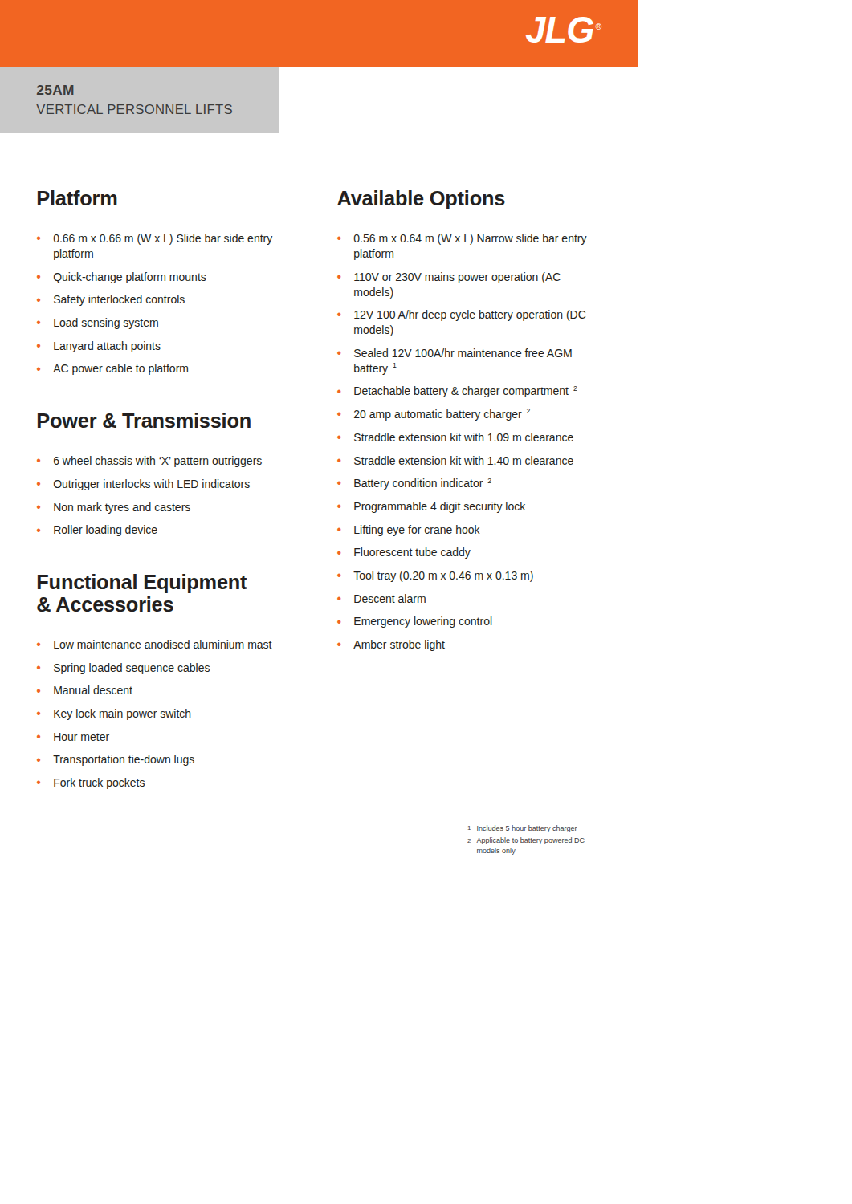JLG®
25AM
Vertical Personnel Lifts
Platform
0.66 m x 0.66 m (W x L) Slide bar side entry platform
Quick-change platform mounts
Safety interlocked controls
Load sensing system
Lanyard attach points
AC power cable to platform
Power & Transmission
6 wheel chassis with ‘X’ pattern outriggers
Outrigger interlocks with LED indicators
Non mark tyres and casters
Roller loading device
Functional Equipment
& Accessories
Low maintenance anodised aluminium mast
Spring loaded sequence cables
Manual descent
Key lock main power switch
Hour meter
Transportation tie-down lugs
Fork truck pockets
Available Options
0.56 m x 0.64 m (W x L) Narrow slide bar entry platform
110V or 230V mains power operation (AC models)
12V 100 A/hr deep cycle battery operation (DC models)
Sealed 12V 100A/hr maintenance free AGM battery 1
Detachable battery & charger compartment 2
20 amp automatic battery charger 2
Straddle extension kit with 1.09 m clearance
Straddle extension kit with 1.40 m clearance
Battery condition indicator 2
Programmable 4 digit security lock
Lifting eye for crane hook
Fluorescent tube caddy
Tool tray (0.20 m x 0.46 m x 0.13 m)
Descent alarm
Emergency lowering control
Amber strobe light
1 Includes 5 hour battery charger
2 Applicable to battery powered DC models only